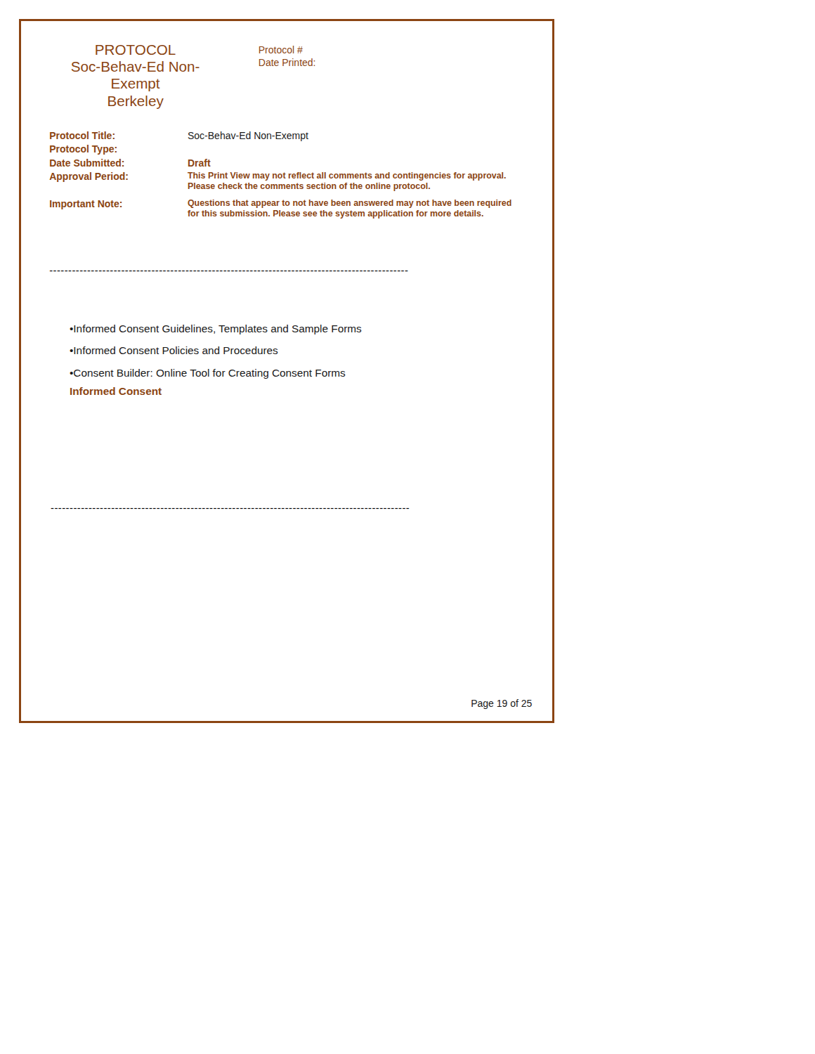PROTOCOL
Soc-Behav-Ed Non-
Exempt
Berkeley
Protocol #
Date Printed:
Protocol Title:
Soc-Behav-Ed Non-Exempt
Protocol Type:
Date Submitted:
Draft
Approval Period:
This Print View may not reflect all comments and contingencies for approval. Please check the comments section of the online protocol.
Important Note:
Questions that appear to not have been answered may not have been required for this submission. Please see the system application for more details.
-----------------------------------------------------------------------------------------------
•Informed Consent Guidelines, Templates and Sample Forms
•Informed Consent Policies and Procedures
•Consent Builder: Online Tool for Creating Consent Forms
Informed Consent
-----------------------------------------------------------------------------------------------
Page 19 of 25